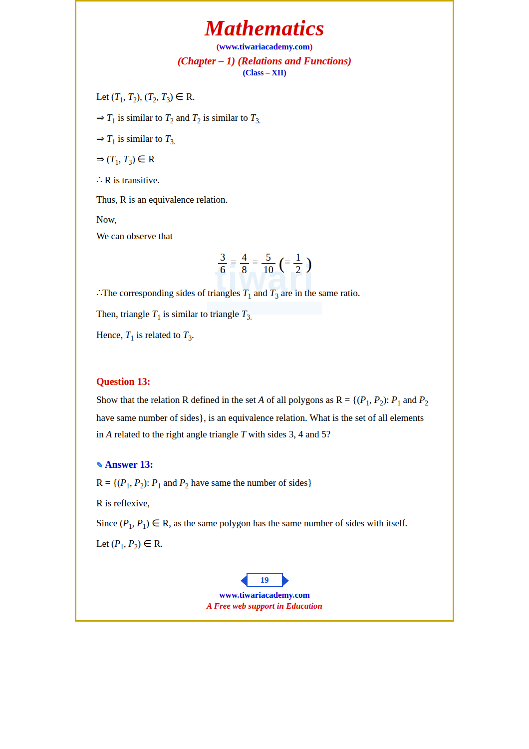tiwari
Mathematics
(www.tiwariacademy.com)
(Chapter – 1) (Relations and Functions)
(Class – XII)
Let (T1, T2), (T2, T3) ∈ R.
⇒ T1 is similar to T2 and T2 is similar to T3.
⇒ T1 is similar to T3.
⇒ (T1, T3) ∈ R
∴ R is transitive.
Thus, R is an equivalence relation.
Now,
We can observe that
36 = 48 = 510 (= 12 )
∴The corresponding sides of triangles T1 and T3 are in the same ratio.
Then, triangle T1 is similar to triangle T3.
Hence, T1 is related to T3.
Question 13:
Show that the relation R defined in the set A of all polygons as R = {(P1, P2): P1 and P2 have same number of sides}, is an equivalence relation. What is the set of all elements in A related to the right angle triangle T with sides 3, 4 and 5?
✎Answer 13:
R = {(P1, P2): P1 and P2 have same the number of sides}
R is reflexive,
Since (P1, P1) ∈ R, as the same polygon has the same number of sides with itself.
Let (P1, P2) ∈ R.
19
www.tiwariacademy.com
A Free web support in Education